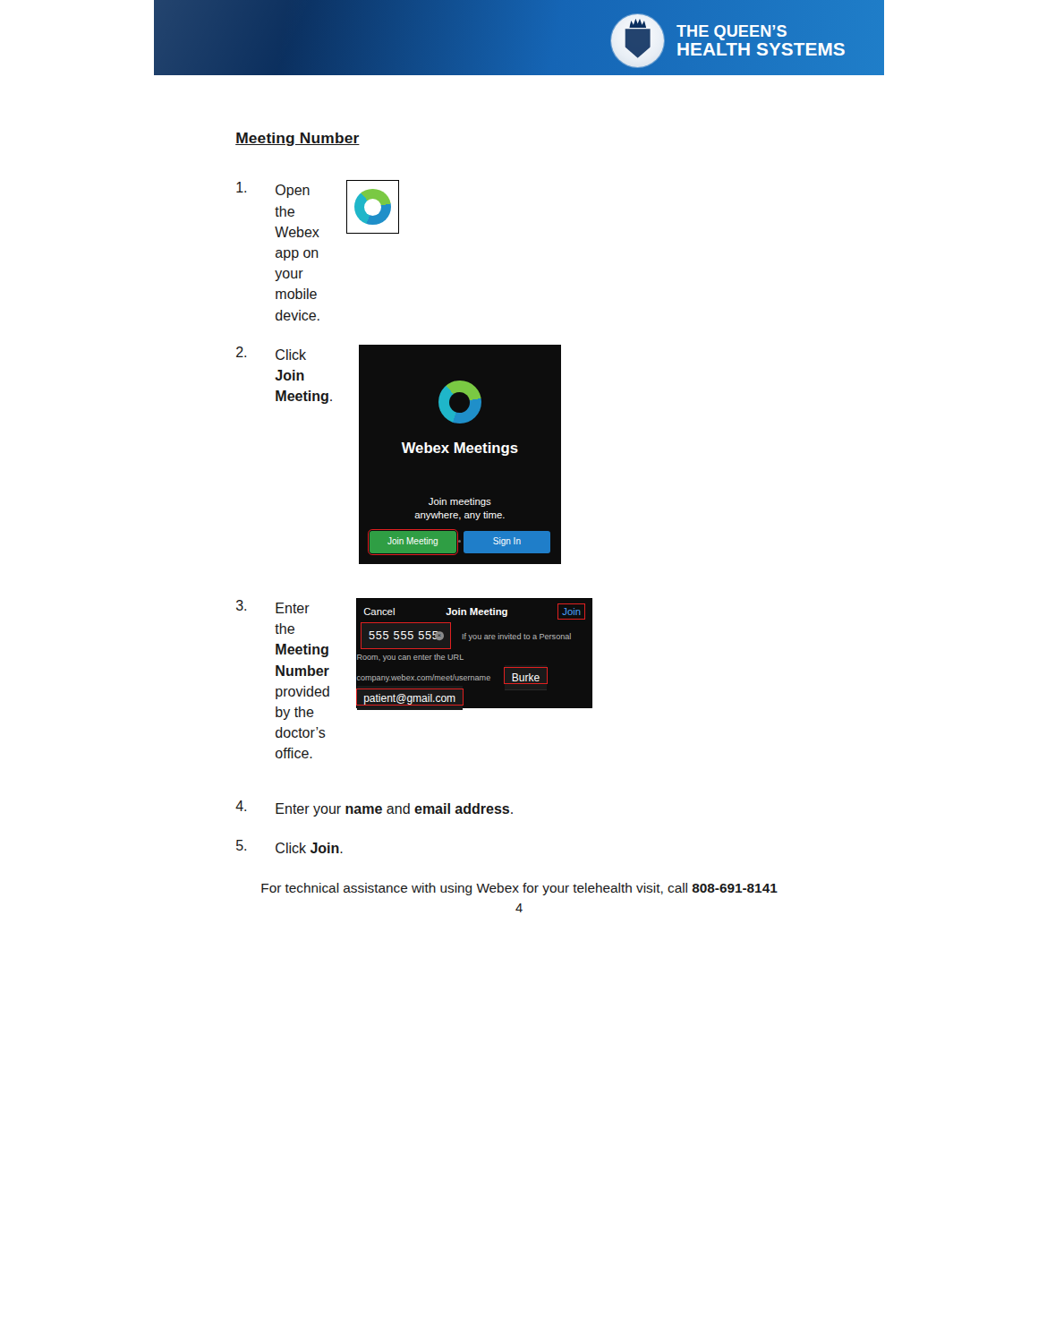The Queen’s
Health Systems
Meeting Number
1.
Open the Webex app on your mobile device.
2.
Click Join Meeting. Webex Meetings Join meetings
anywhere, any time. Join Meeting Sign In
3.
Enter the Meeting Number provided by the doctor’s office. Cancel Join Meeting Join 555 555 555 × If you are invited to a Personal Room, you can enter the URL
company.webex.com/meet/username Burke patient@gmail.com
4.
Enter your name and email address.
5.
Click Join.
For technical assistance with using Webex for your telehealth visit, call 808-691-8141
4